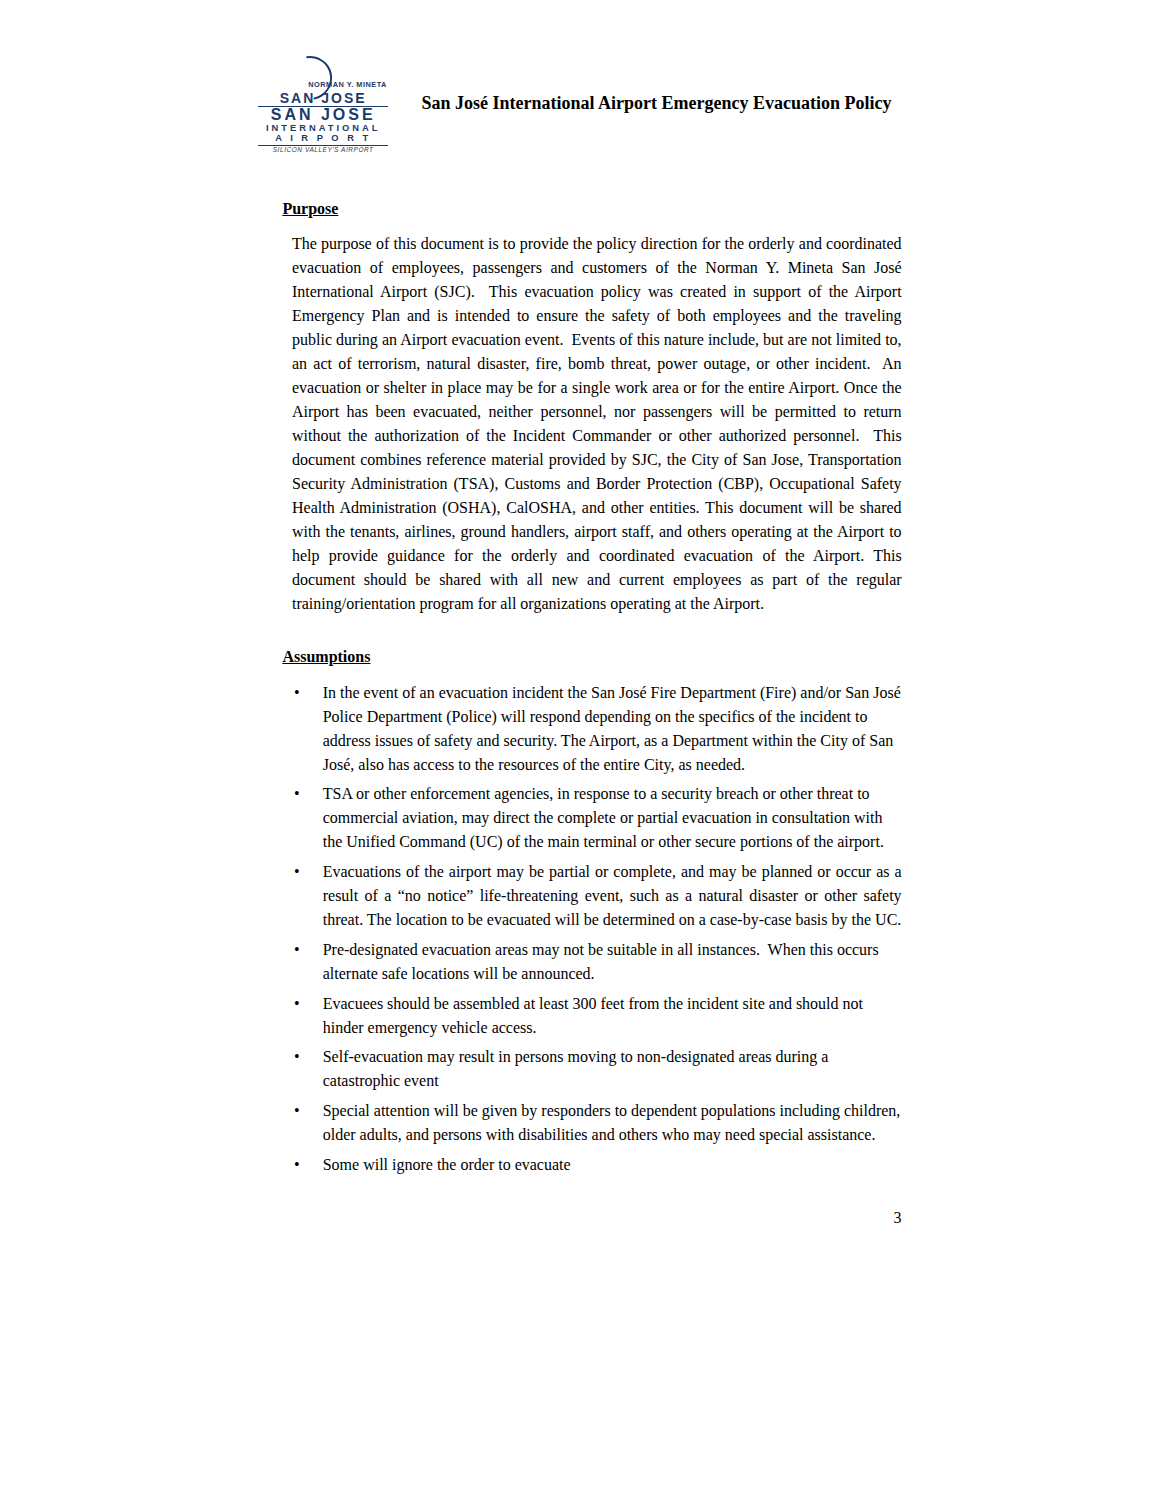NORMAN Y. MINETA SAN JOSE SAN JOSE INTERNATIONAL
A I R P O R T SILICON VALLEY'S AIRPORT
San José International Airport Emergency Evacuation Policy
Purpose
The purpose of this document is to provide the policy direction for the orderly and coordinated evacuation of employees, passengers and customers of the Norman Y. Mineta San José International Airport (SJC). This evacuation policy was created in support of the Airport Emergency Plan and is intended to ensure the safety of both employees and the traveling public during an Airport evacuation event. Events of this nature include, but are not limited to, an act of terrorism, natural disaster, fire, bomb threat, power outage, or other incident. An evacuation or shelter in place may be for a single work area or for the entire Airport. Once the Airport has been evacuated, neither personnel, nor passengers will be permitted to return without the authorization of the Incident Commander or other authorized personnel. This document combines reference material provided by SJC, the City of San Jose, Transportation Security Administration (TSA), Customs and Border Protection (CBP), Occupational Safety Health Administration (OSHA), CalOSHA, and other entities. This document will be shared with the tenants, airlines, ground handlers, airport staff, and others operating at the Airport to help provide guidance for the orderly and coordinated evacuation of the Airport. This document should be shared with all new and current employees as part of the regular training/orientation program for all organizations operating at the Airport.
Assumptions
In the event of an evacuation incident the San José Fire Department (Fire) and/or San José Police Department (Police) will respond depending on the specifics of the incident to address issues of safety and security. The Airport, as a Department within the City of San José, also has access to the resources of the entire City, as needed.
TSA or other enforcement agencies, in response to a security breach or other threat to commercial aviation, may direct the complete or partial evacuation in consultation with the Unified Command (UC) of the main terminal or other secure portions of the airport.
Evacuations of the airport may be partial or complete, and may be planned or occur as a result of a “no notice” life-threatening event, such as a natural disaster or other safety threat. The location to be evacuated will be determined on a case-by-case basis by the UC.
Pre-designated evacuation areas may not be suitable in all instances. When this occurs alternate safe locations will be announced.
Evacuees should be assembled at least 300 feet from the incident site and should not hinder emergency vehicle access.
Self-evacuation may result in persons moving to non-designated areas during a catastrophic event
Special attention will be given by responders to dependent populations including children, older adults, and persons with disabilities and others who may need special assistance.
Some will ignore the order to evacuate
3